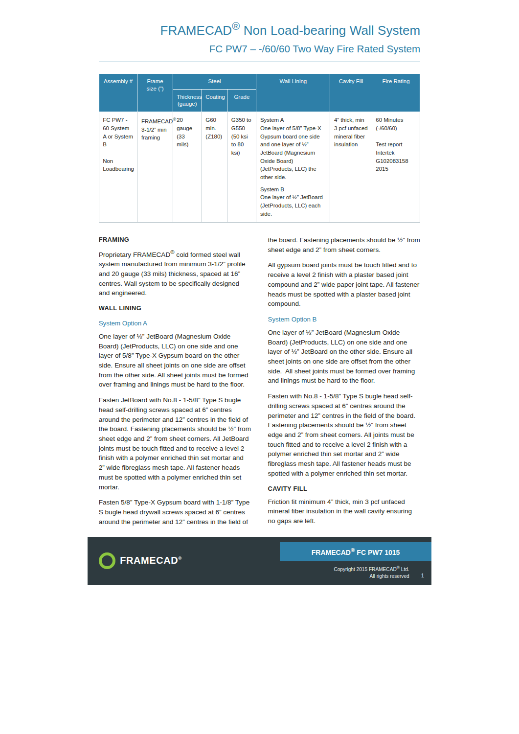FRAMECAD® Non Load-bearing Wall System
FC PW7 – -/60/60 Two Way Fire Rated System
| Assembly # | Frame size (”) | Steel | Wall Lining | Cavity Fill | Fire Rating |
| --- | --- | --- | --- | --- | --- |
| Thickness (gauge) | Coating | Grade |
| FC PW7 - 60 System A or System B Non Loadbearing | FRAMECAD ® 3-1/2” min framing | 20 gauge (33 mils) | G60 min. (Z180) | G350 to G550 (50 ksi to 80 ksi) | System A One layer of 5/8” Type-X Gypsum board one side and one layer of ½” JetBoard (Magnesium Oxide Board) (JetProducts, LLC) the other side. System B One layer of ½” JetBoard (JetProducts, LLC) each side. | 4” thick, min 3 pcf unfaced mineral fiber insulation | 60 Minutes (-/60/60) Test report Intertek G102083158 2015 |
FRAMING
Proprietary FRAMECAD® cold formed steel wall system manufactured from minimum 3-1/2” profile and 20 gauge (33 mils) thickness, spaced at 16” centres. Wall system to be specifically designed and engineered.
WALL LINING
System Option A
One layer of ½” JetBoard (Magnesium Oxide Board) (JetProducts, LLC) on one side and one layer of 5/8” Type-X Gypsum board on the other side. Ensure all sheet joints on one side are offset from the other side. All sheet joints must be formed over framing and linings must be hard to the floor.
Fasten JetBoard with No.8 - 1-5/8” Type S bugle head self-drilling screws spaced at 6” centres around the perimeter and 12” centres in the field of the board. Fastening placements should be ½” from sheet edge and 2” from sheet corners. All JetBoard joints must be touch fitted and to receive a level 2 finish with a polymer enriched thin set mortar and 2” wide fibreglass mesh tape. All fastener heads must be spotted with a polymer enriched thin set mortar.
Fasten 5/8” Type-X Gypsum board with 1-1/8” Type S bugle head drywall screws spaced at 6” centres around the perimeter and 12” centres in the field of the board. Fastening placements should be ½” from sheet edge and 2” from sheet corners.
All gypsum board joints must be touch fitted and to receive a level 2 finish with a plaster based joint compound and 2” wide paper joint tape. All fastener heads must be spotted with a plaster based joint compound.
System Option B
One layer of ½” JetBoard (Magnesium Oxide Board) (JetProducts, LLC) on one side and one layer of ½” JetBoard on the other side. Ensure all sheet joints on one side are offset from the other side. All sheet joints must be formed over framing and linings must be hard to the floor.
Fasten with No.8 - 1-5/8” Type S bugle head self-drilling screws spaced at 6” centres around the perimeter and 12” centres in the field of the board. Fastening placements should be ½” from sheet edge and 2” from sheet corners. All joints must be touch fitted and to receive a level 2 finish with a polymer enriched thin set mortar and 2” wide fibreglass mesh tape. All fastener heads must be spotted with a polymer enriched thin set mortar.
CAVITY FILL
Friction fit minimum 4” thick, min 3 pcf unfaced mineral fiber insulation in the wall cavity ensuring no gaps are left.
FRAMECAD®
FRAMECAD® FC PW7 1015
Copyright 2015 FRAMECAD® Ltd.
All rights reserved 1